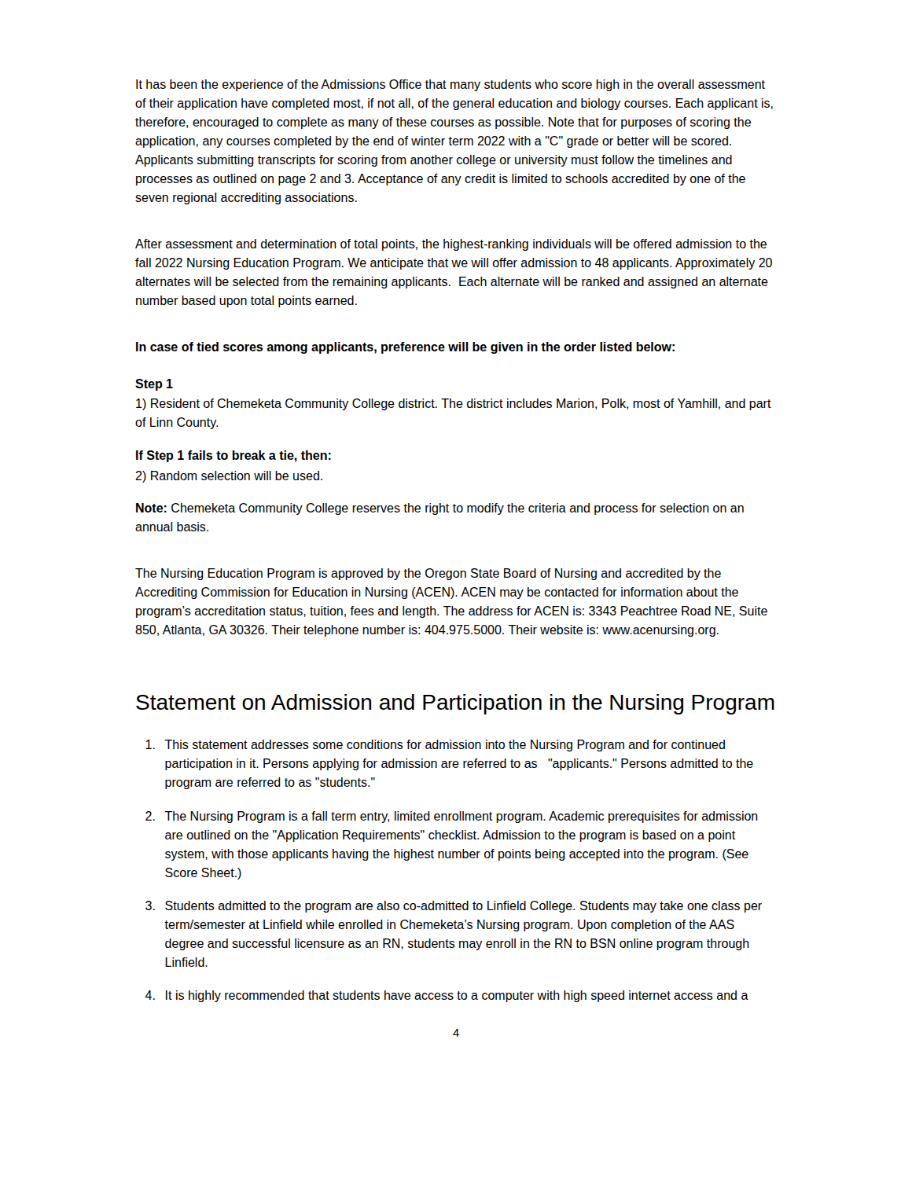It has been the experience of the Admissions Office that many students who score high in the overall assessment of their application have completed most, if not all, of the general education and biology courses. Each applicant is, therefore, encouraged to complete as many of these courses as possible. Note that for purposes of scoring the application, any courses completed by the end of winter term 2022 with a "C" grade or better will be scored. Applicants submitting transcripts for scoring from another college or university must follow the timelines and processes as outlined on page 2 and 3. Acceptance of any credit is limited to schools accredited by one of the seven regional accrediting associations.
After assessment and determination of total points, the highest-ranking individuals will be offered admission to the fall 2022 Nursing Education Program. We anticipate that we will offer admission to 48 applicants. Approximately 20 alternates will be selected from the remaining applicants. Each alternate will be ranked and assigned an alternate number based upon total points earned.
In case of tied scores among applicants, preference will be given in the order listed below:
Step 1
1) Resident of Chemeketa Community College district. The district includes Marion, Polk, most of Yamhill, and part of Linn County.
If Step 1 fails to break a tie, then:
2) Random selection will be used.
Note: Chemeketa Community College reserves the right to modify the criteria and process for selection on an annual basis.
The Nursing Education Program is approved by the Oregon State Board of Nursing and accredited by the Accrediting Commission for Education in Nursing (ACEN). ACEN may be contacted for information about the program’s accreditation status, tuition, fees and length. The address for ACEN is: 3343 Peachtree Road NE, Suite 850, Atlanta, GA 30326. Their telephone number is: 404.975.5000. Their website is: www.acenursing.org.
Statement on Admission and Participation in the Nursing Program
This statement addresses some conditions for admission into the Nursing Program and for continued participation in it. Persons applying for admission are referred to as "applicants." Persons admitted to the program are referred to as "students."
The Nursing Program is a fall term entry, limited enrollment program. Academic prerequisites for admission are outlined on the "Application Requirements" checklist. Admission to the program is based on a point system, with those applicants having the highest number of points being accepted into the program. (See Score Sheet.)
Students admitted to the program are also co-admitted to Linfield College. Students may take one class per term/semester at Linfield while enrolled in Chemeketa’s Nursing program. Upon completion of the AAS degree and successful licensure as an RN, students may enroll in the RN to BSN online program through Linfield.
It is highly recommended that students have access to a computer with high speed internet access and a
4